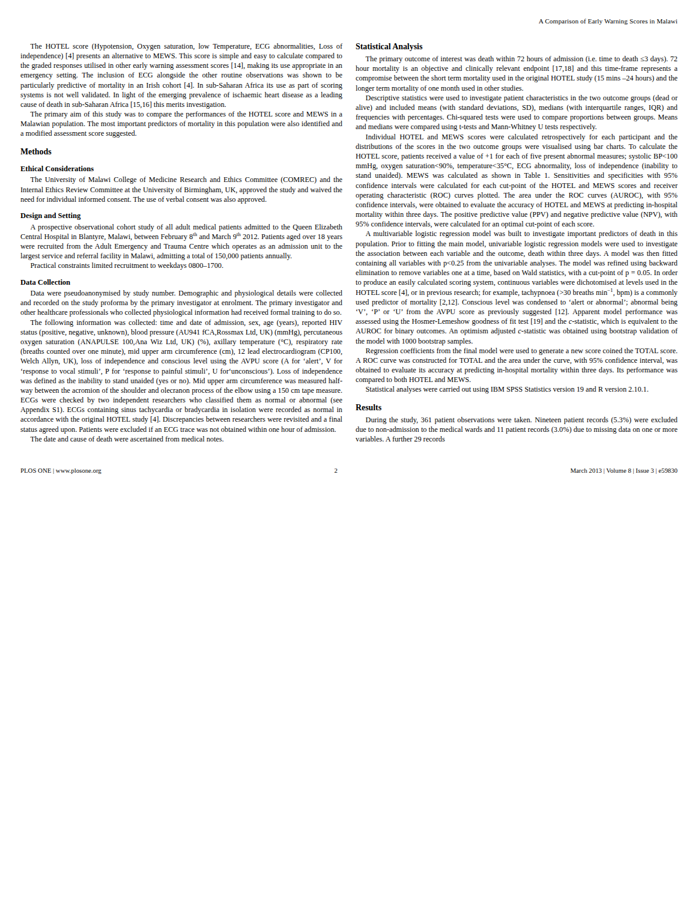A Comparison of Early Warning Scores in Malawi
The HOTEL score (Hypotension, Oxygen saturation, low Temperature, ECG abnormalities, Loss of independence) [4] presents an alternative to MEWS. This score is simple and easy to calculate compared to the graded responses utilised in other early warning assessment scores [14], making its use appropriate in an emergency setting. The inclusion of ECG alongside the other routine observations was shown to be particularly predictive of mortality in an Irish cohort [4]. In sub-Saharan Africa its use as part of scoring systems is not well validated. In light of the emerging prevalence of ischaemic heart disease as a leading cause of death in sub-Saharan Africa [15,16] this merits investigation.
The primary aim of this study was to compare the performances of the HOTEL score and MEWS in a Malawian population. The most important predictors of mortality in this population were also identified and a modified assessment score suggested.
Methods
Ethical Considerations
The University of Malawi College of Medicine Research and Ethics Committee (COMREC) and the Internal Ethics Review Committee at the University of Birmingham, UK, approved the study and waived the need for individual informed consent. The use of verbal consent was also approved.
Design and Setting
A prospective observational cohort study of all adult medical patients admitted to the Queen Elizabeth Central Hospital in Blantyre, Malawi, between February 8th and March 9th 2012. Patients aged over 18 years were recruited from the Adult Emergency and Trauma Centre which operates as an admission unit to the largest service and referral facility in Malawi, admitting a total of 150,000 patients annually.
Practical constraints limited recruitment to weekdays 0800–1700.
Data Collection
Data were pseudoanonymised by study number. Demographic and physiological details were collected and recorded on the study proforma by the primary investigator at enrolment. The primary investigator and other healthcare professionals who collected physiological information had received formal training to do so.
The following information was collected: time and date of admission, sex, age (years), reported HIV status (positive, negative, unknown), blood pressure (AU941 fCA,Rossmax Ltd, UK) (mmHg), percutaneous oxygen saturation (ANAPULSE 100,Ana Wiz Ltd, UK) (%), axillary temperature (°C), respiratory rate (breaths counted over one minute), mid upper arm circumference (cm), 12 lead electrocardiogram (CP100, Welch Allyn, UK), loss of independence and conscious level using the AVPU score (A for ‘alert’, V for ‘response to vocal stimuli’, P for ‘response to painful stimuli’, U for‘unconscious’). Loss of independence was defined as the inability to stand unaided (yes or no). Mid upper arm circumference was measured half-way between the acromion of the shoulder and olecranon process of the elbow using a 150 cm tape measure. ECGs were checked by two independent researchers who classified them as normal or abnormal (see Appendix S1). ECGs containing sinus tachycardia or bradycardia in isolation were recorded as normal in accordance with the original HOTEL study [4]. Discrepancies between researchers were revisited and a final status agreed upon. Patients were excluded if an ECG trace was not obtained within one hour of admission.
The date and cause of death were ascertained from medical notes.
Statistical Analysis
The primary outcome of interest was death within 72 hours of admission (i.e. time to death ≤3 days). 72 hour mortality is an objective and clinically relevant endpoint [17,18] and this time-frame represents a compromise between the short term mortality used in the original HOTEL study (15 mins –24 hours) and the longer term mortality of one month used in other studies.
Descriptive statistics were used to investigate patient characteristics in the two outcome groups (dead or alive) and included means (with standard deviations, SD), medians (with interquartile ranges, IQR) and frequencies with percentages. Chi-squared tests were used to compare proportions between groups. Means and medians were compared using t-tests and Mann-Whitney U tests respectively.
Individual HOTEL and MEWS scores were calculated retrospectively for each participant and the distributions of the scores in the two outcome groups were visualised using bar charts. To calculate the HOTEL score, patients received a value of +1 for each of five present abnormal measures; systolic BP<100 mmHg, oxygen saturation<90%, temperature<35°C, ECG abnormality, loss of independence (inability to stand unaided). MEWS was calculated as shown in Table 1. Sensitivities and specificities with 95% confidence intervals were calculated for each cut-point of the HOTEL and MEWS scores and receiver operating characteristic (ROC) curves plotted. The area under the ROC curves (AUROC), with 95% confidence intervals, were obtained to evaluate the accuracy of HOTEL and MEWS at predicting in-hospital mortality within three days. The positive predictive value (PPV) and negative predictive value (NPV), with 95% confidence intervals, were calculated for an optimal cut-point of each score.
A multivariable logistic regression model was built to investigate important predictors of death in this population. Prior to fitting the main model, univariable logistic regression models were used to investigate the association between each variable and the outcome, death within three days. A model was then fitted containing all variables with p<0.25 from the univariable analyses. The model was refined using backward elimination to remove variables one at a time, based on Wald statistics, with a cut-point of p = 0.05. In order to produce an easily calculated scoring system, continuous variables were dichotomised at levels used in the HOTEL score [4], or in previous research; for example, tachypnoea (>30 breaths min−1, bpm) is a commonly used predictor of mortality [2,12]. Conscious level was condensed to ‘alert or abnormal’; abnormal being ‘V’, ‘P’ or ‘U’ from the AVPU score as previously suggested [12]. Apparent model performance was assessed using the Hosmer-Lemeshow goodness of fit test [19] and the c-statistic, which is equivalent to the AUROC for binary outcomes. An optimism adjusted c-statistic was obtained using bootstrap validation of the model with 1000 bootstrap samples.
Regression coefficients from the final model were used to generate a new score coined the TOTAL score. A ROC curve was constructed for TOTAL and the area under the curve, with 95% confidence interval, was obtained to evaluate its accuracy at predicting in-hospital mortality within three days. Its performance was compared to both HOTEL and MEWS.
Statistical analyses were carried out using IBM SPSS Statistics version 19 and R version 2.10.1.
Results
During the study, 361 patient observations were taken. Nineteen patient records (5.3%) were excluded due to non-admission to the medical wards and 11 patient records (3.0%) due to missing data on one or more variables. A further 29 records
PLOS ONE | www.plosone.org
2
March 2013 | Volume 8 | Issue 3 | e59830